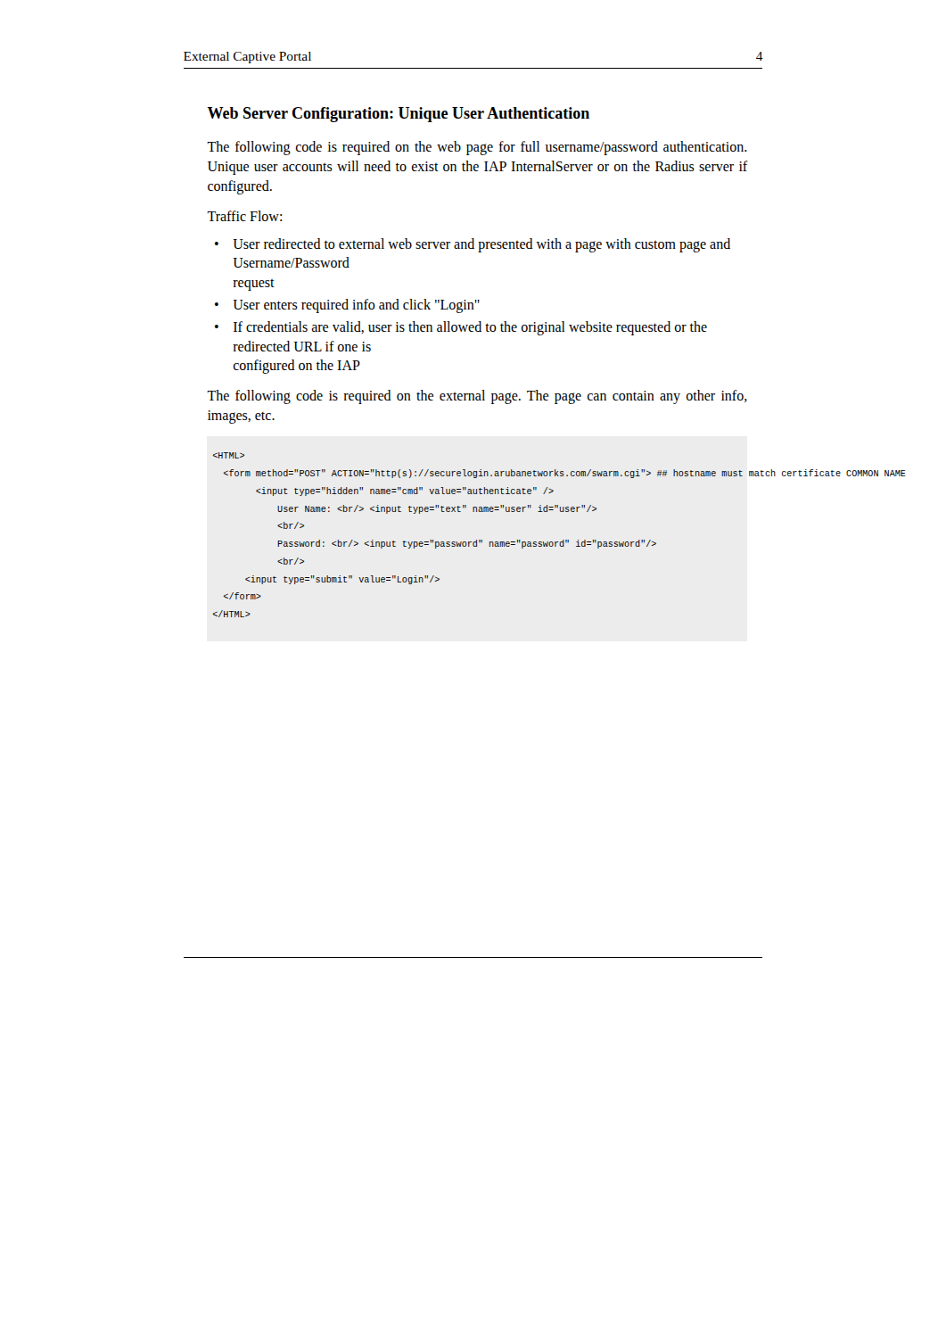External Captive Portal
4
Web Server Configuration: Unique User Authentication
The following code is required on the web page for full username/password authentication. Unique user accounts will need to exist on the IAP InternalServer or on the Radius server if configured.
Traffic Flow:
User redirected to external web server and presented with a page with custom page and Username/Passwordrequest
User enters required info and click "Login"
If credentials are valid, user is then allowed to the original website requested or the redirected URL if one isconfigured on the IAP
The following code is required on the external page. The page can contain any other info, images, etc.
<HTML>
  <form method="POST" ACTION="http(s)://securelogin.arubanetworks.com/swarm.cgi"> ## hostname must match certificate COMMON NAME
        <input type="hidden" name="cmd" value="authenticate" />
            User Name: <br/> <input type="text" name="user" id="user"/>
            <br/>
            Password: <br/> <input type="password" name="password" id="password"/>
            <br/>
      <input type="submit" value="Login"/>
  </form>
</HTML>